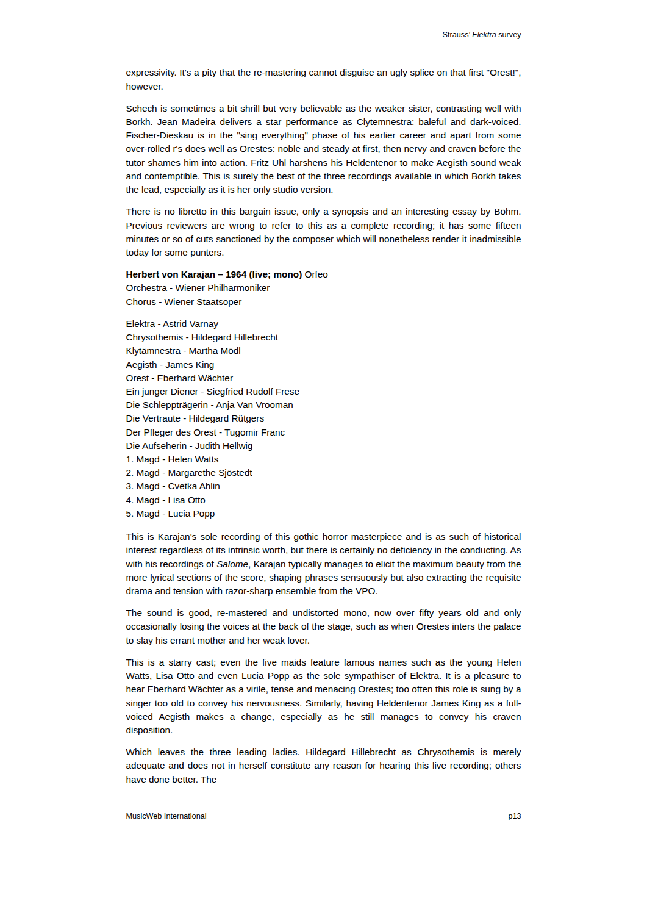Strauss’ Elektra survey
expressivity. It's a pity that the re-mastering cannot disguise an ugly splice on that first "Orest!", however.
Schech is sometimes a bit shrill but very believable as the weaker sister, contrasting well with Borkh. Jean Madeira delivers a star performance as Clytemnestra: baleful and dark-voiced. Fischer-Dieskau is in the "sing everything" phase of his earlier career and apart from some over-rolled r's does well as Orestes: noble and steady at first, then nervy and craven before the tutor shames him into action. Fritz Uhl harshens his Heldentenor to make Aegisth sound weak and contemptible. This is surely the best of the three recordings available in which Borkh takes the lead, especially as it is her only studio version.
There is no libretto in this bargain issue, only a synopsis and an interesting essay by Böhm. Previous reviewers are wrong to refer to this as a complete recording; it has some fifteen minutes or so of cuts sanctioned by the composer which will nonetheless render it inadmissible today for some punters.
Herbert von Karajan – 1964 (live; mono) Orfeo
Orchestra - Wiener Philharmoniker
Chorus - Wiener Staatsoper
Elektra - Astrid Varnay
Chrysothemis - Hildegard Hillebrecht
Klytämnestra - Martha Mödl
Aegisth - James King
Orest - Eberhard Wächter
Ein junger Diener - Siegfried Rudolf Frese
Die Schleppträgerin - Anja Van Vrooman
Die Vertraute - Hildegard Rütgers
Der Pfleger des Orest - Tugomir Franc
Die Aufseherin - Judith Hellwig
1. Magd - Helen Watts
2. Magd - Margarethe Sjöstedt
3. Magd - Cvetka Ahlin
4. Magd - Lisa Otto
5. Magd - Lucia Popp
This is Karajan's sole recording of this gothic horror masterpiece and is as such of historical interest regardless of its intrinsic worth, but there is certainly no deficiency in the conducting. As with his recordings of Salome, Karajan typically manages to elicit the maximum beauty from the more lyrical sections of the score, shaping phrases sensuously but also extracting the requisite drama and tension with razor-sharp ensemble from the VPO.
The sound is good, re-mastered and undistorted mono, now over fifty years old and only occasionally losing the voices at the back of the stage, such as when Orestes inters the palace to slay his errant mother and her weak lover.
This is a starry cast; even the five maids feature famous names such as the young Helen Watts, Lisa Otto and even Lucia Popp as the sole sympathiser of Elektra. It is a pleasure to hear Eberhard Wächter as a virile, tense and menacing Orestes; too often this role is sung by a singer too old to convey his nervousness. Similarly, having Heldentenor James King as a full-voiced Aegisth makes a change, especially as he still manages to convey his craven disposition.
Which leaves the three leading ladies. Hildegard Hillebrecht as Chrysothemis is merely adequate and does not in herself constitute any reason for hearing this live recording; others have done better. The
MusicWeb International p13